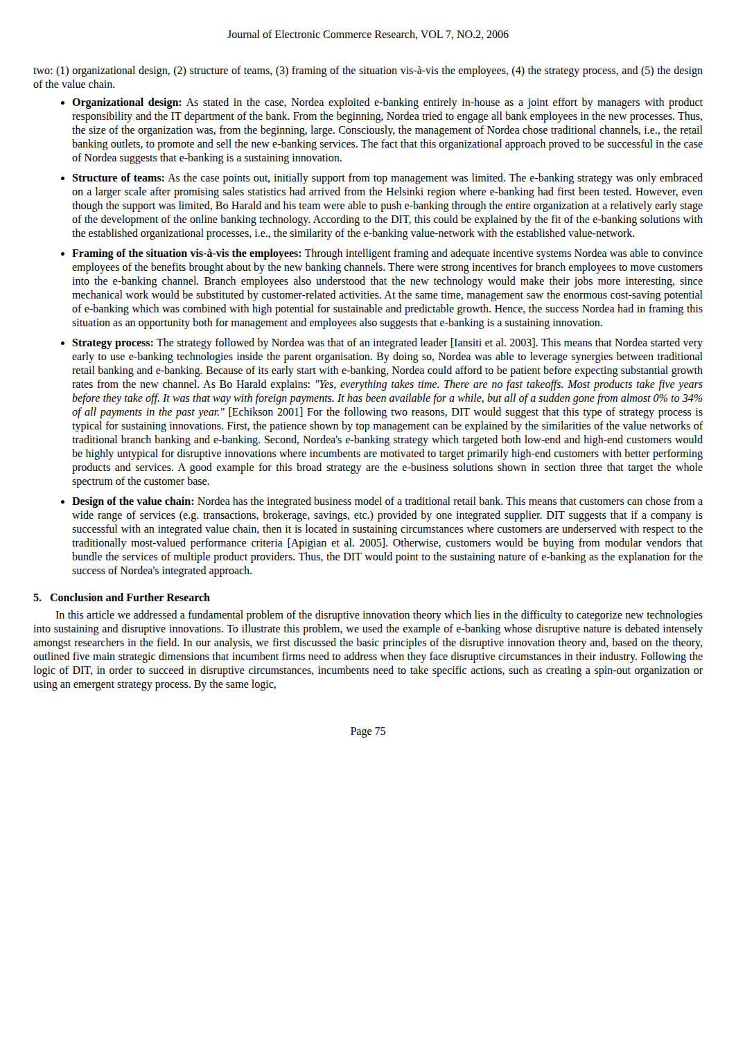Journal of Electronic Commerce Research, VOL 7, NO.2, 2006
two: (1) organizational design, (2) structure of teams, (3) framing of the situation vis-à-vis the employees, (4) the strategy process, and (5) the design of the value chain.
Organizational design: As stated in the case, Nordea exploited e-banking entirely in-house as a joint effort by managers with product responsibility and the IT department of the bank. From the beginning, Nordea tried to engage all bank employees in the new processes. Thus, the size of the organization was, from the beginning, large. Consciously, the management of Nordea chose traditional channels, i.e., the retail banking outlets, to promote and sell the new e-banking services. The fact that this organizational approach proved to be successful in the case of Nordea suggests that e-banking is a sustaining innovation.
Structure of teams: As the case points out, initially support from top management was limited. The e-banking strategy was only embraced on a larger scale after promising sales statistics had arrived from the Helsinki region where e-banking had first been tested. However, even though the support was limited, Bo Harald and his team were able to push e-banking through the entire organization at a relatively early stage of the development of the online banking technology. According to the DIT, this could be explained by the fit of the e-banking solutions with the established organizational processes, i.e., the similarity of the e-banking value-network with the established value-network.
Framing of the situation vis-à-vis the employees: Through intelligent framing and adequate incentive systems Nordea was able to convince employees of the benefits brought about by the new banking channels. There were strong incentives for branch employees to move customers into the e-banking channel. Branch employees also understood that the new technology would make their jobs more interesting, since mechanical work would be substituted by customer-related activities. At the same time, management saw the enormous cost-saving potential of e-banking which was combined with high potential for sustainable and predictable growth. Hence, the success Nordea had in framing this situation as an opportunity both for management and employees also suggests that e-banking is a sustaining innovation.
Strategy process: The strategy followed by Nordea was that of an integrated leader [Iansiti et al. 2003]. This means that Nordea started very early to use e-banking technologies inside the parent organisation. By doing so, Nordea was able to leverage synergies between traditional retail banking and e-banking. Because of its early start with e-banking, Nordea could afford to be patient before expecting substantial growth rates from the new channel. As Bo Harald explains: "Yes, everything takes time. There are no fast takeoffs. Most products take five years before they take off. It was that way with foreign payments. It has been available for a while, but all of a sudden gone from almost 0% to 34% of all payments in the past year." [Echikson 2001] For the following two reasons, DIT would suggest that this type of strategy process is typical for sustaining innovations. First, the patience shown by top management can be explained by the similarities of the value networks of traditional branch banking and e-banking. Second, Nordea's e-banking strategy which targeted both low-end and high-end customers would be highly untypical for disruptive innovations where incumbents are motivated to target primarily high-end customers with better performing products and services. A good example for this broad strategy are the e-business solutions shown in section three that target the whole spectrum of the customer base.
Design of the value chain: Nordea has the integrated business model of a traditional retail bank. This means that customers can chose from a wide range of services (e.g. transactions, brokerage, savings, etc.) provided by one integrated supplier. DIT suggests that if a company is successful with an integrated value chain, then it is located in sustaining circumstances where customers are underserved with respect to the traditionally most-valued performance criteria [Apigian et al. 2005]. Otherwise, customers would be buying from modular vendors that bundle the services of multiple product providers. Thus, the DIT would point to the sustaining nature of e-banking as the explanation for the success of Nordea's integrated approach.
5. Conclusion and Further Research
In this article we addressed a fundamental problem of the disruptive innovation theory which lies in the difficulty to categorize new technologies into sustaining and disruptive innovations. To illustrate this problem, we used the example of e-banking whose disruptive nature is debated intensely amongst researchers in the field. In our analysis, we first discussed the basic principles of the disruptive innovation theory and, based on the theory, outlined five main strategic dimensions that incumbent firms need to address when they face disruptive circumstances in their industry. Following the logic of DIT, in order to succeed in disruptive circumstances, incumbents need to take specific actions, such as creating a spin-out organization or using an emergent strategy process. By the same logic,
Page 75